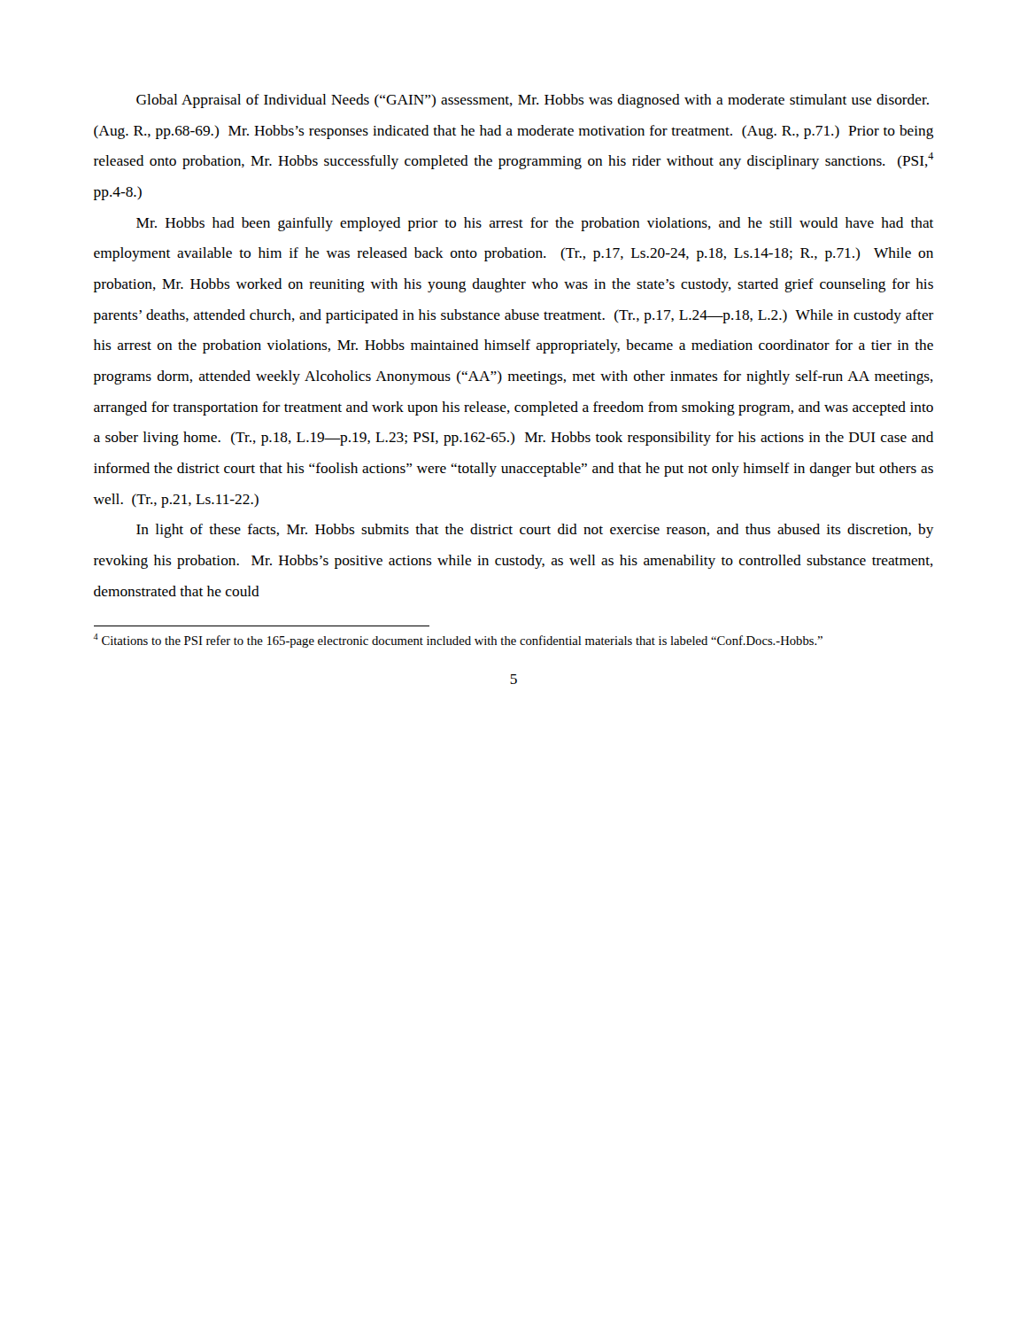Global Appraisal of Individual Needs (“GAIN”) assessment, Mr. Hobbs was diagnosed with a moderate stimulant use disorder. (Aug. R., pp.68-69.) Mr. Hobbs’s responses indicated that he had a moderate motivation for treatment. (Aug. R., p.71.) Prior to being released onto probation, Mr. Hobbs successfully completed the programming on his rider without any disciplinary sanctions. (PSI,4 pp.4-8.)
Mr. Hobbs had been gainfully employed prior to his arrest for the probation violations, and he still would have had that employment available to him if he was released back onto probation. (Tr., p.17, Ls.20-24, p.18, Ls.14-18; R., p.71.) While on probation, Mr. Hobbs worked on reuniting with his young daughter who was in the state’s custody, started grief counseling for his parents’ deaths, attended church, and participated in his substance abuse treatment. (Tr., p.17, L.24—p.18, L.2.) While in custody after his arrest on the probation violations, Mr. Hobbs maintained himself appropriately, became a mediation coordinator for a tier in the programs dorm, attended weekly Alcoholics Anonymous (“AA”) meetings, met with other inmates for nightly self-run AA meetings, arranged for transportation for treatment and work upon his release, completed a freedom from smoking program, and was accepted into a sober living home. (Tr., p.18, L.19—p.19, L.23; PSI, pp.162-65.) Mr. Hobbs took responsibility for his actions in the DUI case and informed the district court that his “foolish actions” were “totally unacceptable” and that he put not only himself in danger but others as well. (Tr., p.21, Ls.11-22.)
In light of these facts, Mr. Hobbs submits that the district court did not exercise reason, and thus abused its discretion, by revoking his probation. Mr. Hobbs’s positive actions while in custody, as well as his amenability to controlled substance treatment, demonstrated that he could
4 Citations to the PSI refer to the 165-page electronic document included with the confidential materials that is labeled “Conf.Docs.-Hobbs.”
5